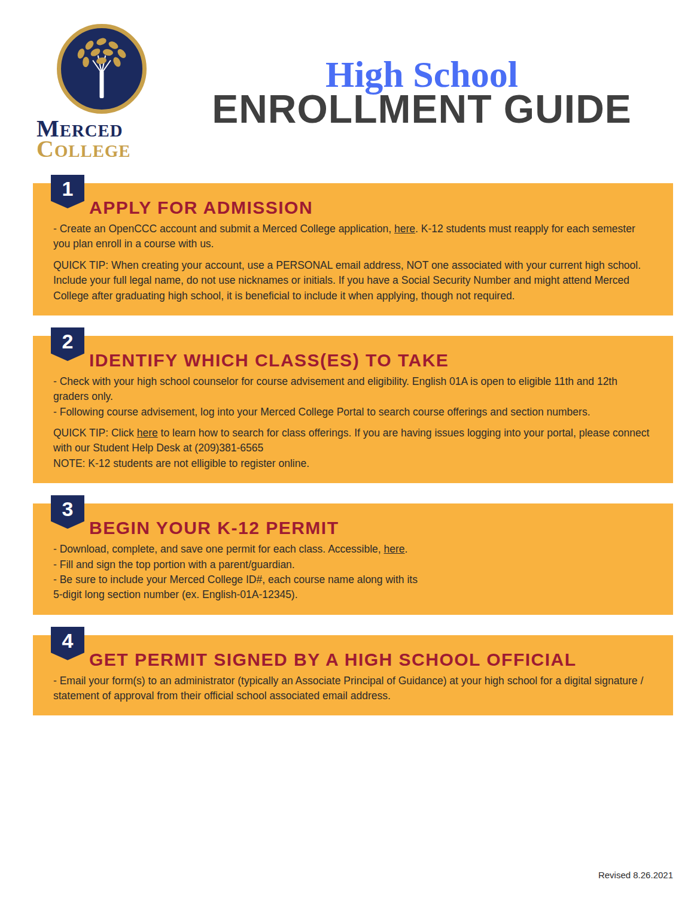MERCED
COLLEGE
High School
Enrollment Guide
1
Apply for Admission
- Create an OpenCCC account and submit a Merced College application, here. K-12 students must reapply for each semester you plan enroll in a course with us.
QUICK TIP: When creating your account, use a PERSONAL email address, NOT one associated with your current high school. Include your full legal name, do not use nicknames or initials. If you have a Social Security Number and might attend Merced College after graduating high school, it is beneficial to include it when applying, though not required.
2
Identify Which Class(es) to Take
- Check with your high school counselor for course advisement and eligibility. English 01A is open to eligible 11th and 12th graders only.
- Following course advisement, log into your Merced College Portal to search course offerings and section numbers.
QUICK TIP: Click here to learn how to search for class offerings. If you are having issues logging into your portal, please connect with our Student Help Desk at (209)381-6565
NOTE: K-12 students are not elligible to register online.
3
Begin Your K-12 Permit
- Download, complete, and save one permit for each class. Accessible, here.
- Fill and sign the top portion with a parent/guardian.
- Be sure to include your Merced College ID#, each course name along with its
5-digit long section number (ex. English-01A-12345).
4
Get Permit Signed by a High School Official
- Email your form(s) to an administrator (typically an Associate Principal of Guidance) at your high school for a digital signature / statement of approval from their official school associated email address.
Revised 8.26.2021